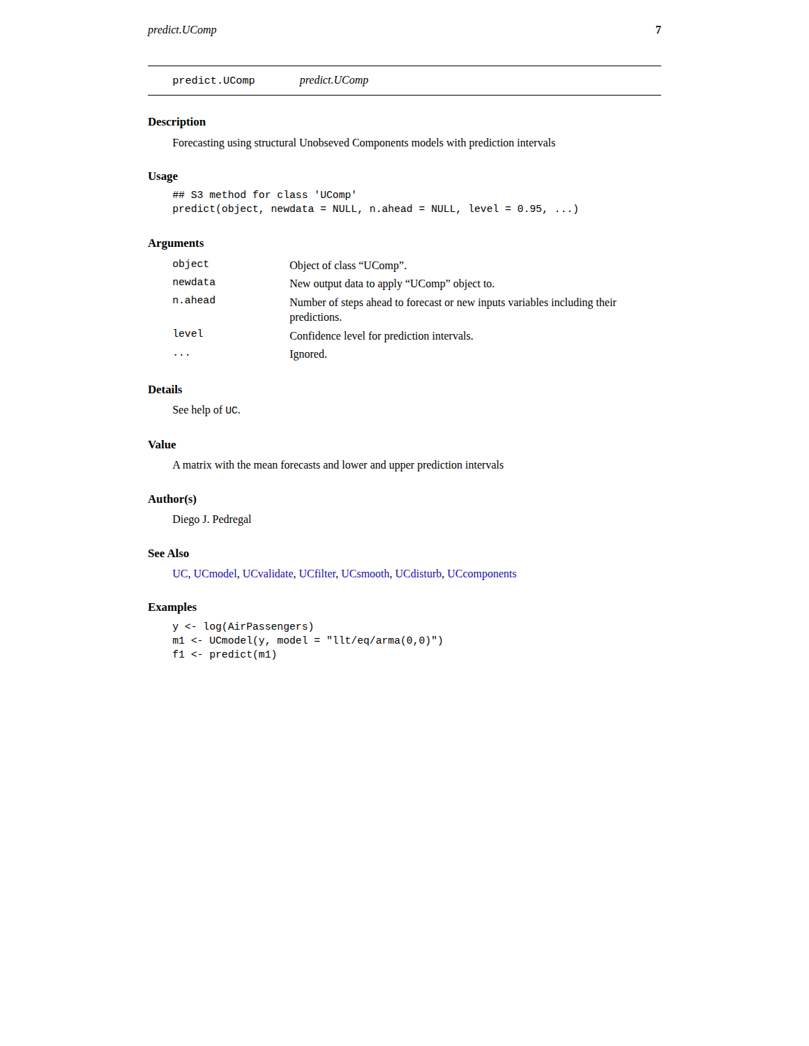predict.UComp 7
predict.UComp predict.UComp
Description
Forecasting using structural Unobseved Components models with prediction intervals
Usage
## S3 method for class 'UComp'
predict(object, newdata = NULL, n.ahead = NULL, level = 0.95, ...)
Arguments
object
Object of class “UComp”.
newdata
New output data to apply “UComp” object to.
n.ahead
Number of steps ahead to forecast or new inputs variables including their predictions.
level
Confidence level for prediction intervals.
...
Ignored.
Details
See help of UC.
Value
A matrix with the mean forecasts and lower and upper prediction intervals
Author(s)
Diego J. Pedregal
See Also
UC, UCmodel, UCvalidate, UCfilter, UCsmooth, UCdisturb, UCcomponents
Examples
y <- log(AirPassengers)
m1 <- UCmodel(y, model = "llt/eq/arma(0,0)")
f1 <- predict(m1)